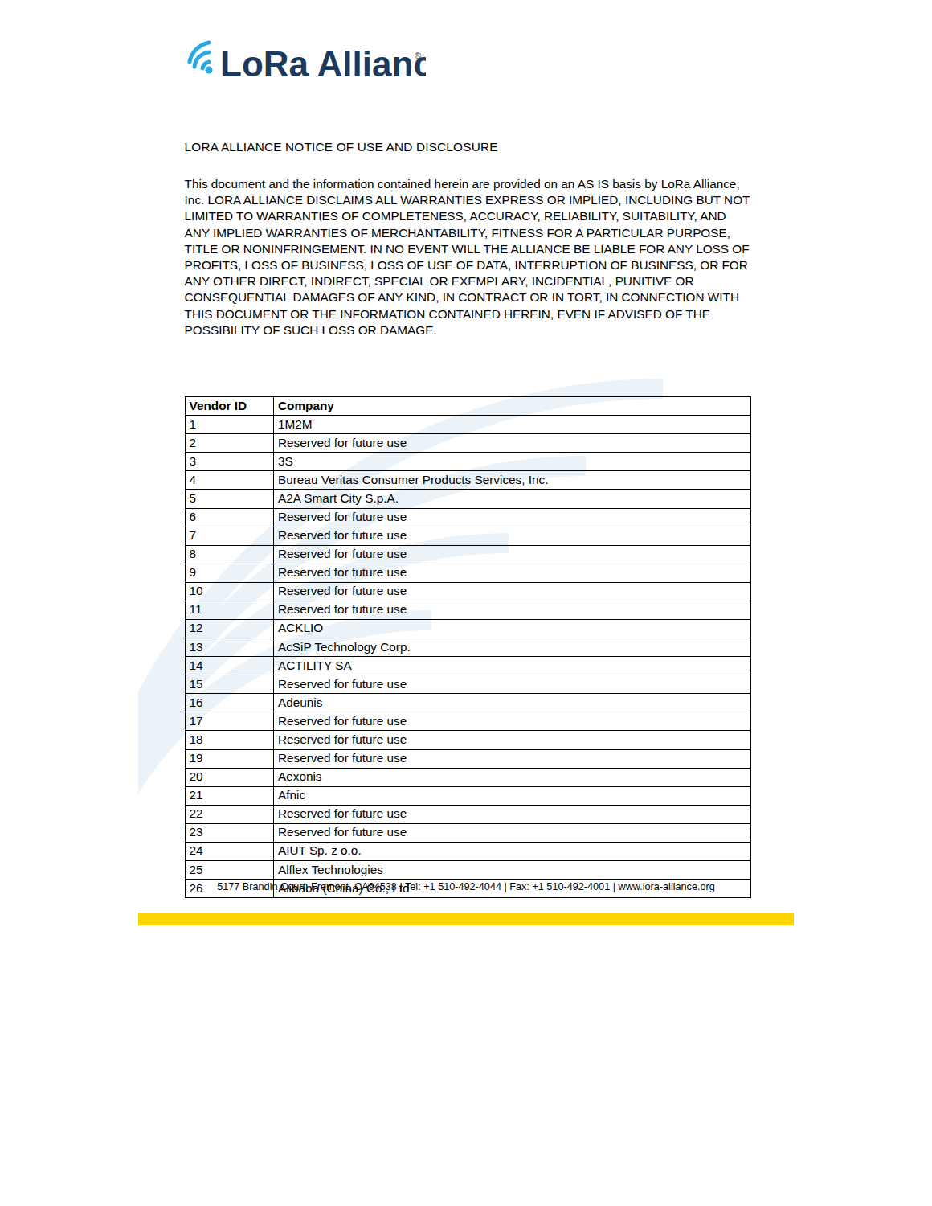LoRa Alliance ®
LORA ALLIANCE NOTICE OF USE AND DISCLOSURE
This document and the information contained herein are provided on an AS IS basis by LoRa Alliance, Inc. LORA ALLIANCE DISCLAIMS ALL WARRANTIES EXPRESS OR IMPLIED, INCLUDING BUT NOT LIMITED TO WARRANTIES OF COMPLETENESS, ACCURACY, RELIABILITY, SUITABILITY, AND ANY IMPLIED WARRANTIES OF MERCHANTABILITY, FITNESS FOR A PARTICULAR PURPOSE, TITLE OR NONINFRINGEMENT. IN NO EVENT WILL THE ALLIANCE BE LIABLE FOR ANY LOSS OF PROFITS, LOSS OF BUSINESS, LOSS OF USE OF DATA, INTERRUPTION OF BUSINESS, OR FOR ANY OTHER DIRECT, INDIRECT, SPECIAL OR EXEMPLARY, INCIDENTIAL, PUNITIVE OR CONSEQUENTIAL DAMAGES OF ANY KIND, IN CONTRACT OR IN TORT, IN CONNECTION WITH THIS DOCUMENT OR THE INFORMATION CONTAINED HEREIN, EVEN IF ADVISED OF THE POSSIBILITY OF SUCH LOSS OR DAMAGE.
| Vendor ID | Company |
| --- | --- |
| 1 | 1M2M |
| 2 | Reserved for future use |
| 3 | 3S |
| 4 | Bureau Veritas Consumer Products Services, Inc. |
| 5 | A2A Smart City S.p.A. |
| 6 | Reserved for future use |
| 7 | Reserved for future use |
| 8 | Reserved for future use |
| 9 | Reserved for future use |
| 10 | Reserved for future use |
| 11 | Reserved for future use |
| 12 | ACKLIO |
| 13 | AcSiP Technology Corp. |
| 14 | ACTILITY SA |
| 15 | Reserved for future use |
| 16 | Adeunis |
| 17 | Reserved for future use |
| 18 | Reserved for future use |
| 19 | Reserved for future use |
| 20 | Aexonis |
| 21 | Afnic |
| 22 | Reserved for future use |
| 23 | Reserved for future use |
| 24 | AIUT Sp. z o.o. |
| 25 | Alflex Technologies |
| 26 | Alibaba (China) Co., Ltd |
5177 Brandin Court, Fremont, CA94538 | Tel: +1 510-492-4044 | Fax: +1 510-492-4001 | www.lora-alliance.org